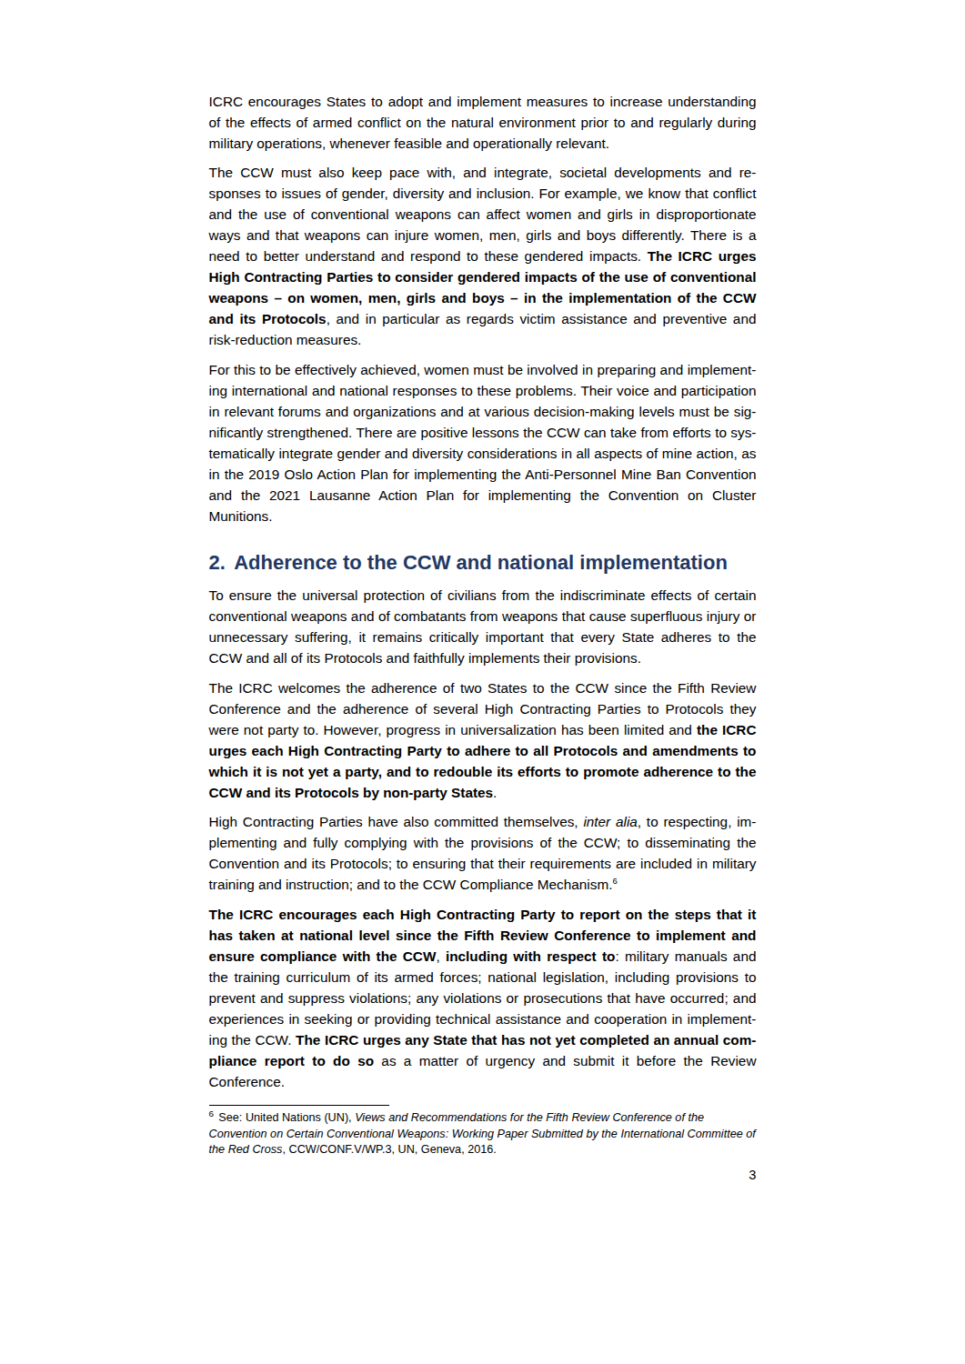ICRC encourages States to adopt and implement measures to increase understanding of the effects of armed conflict on the natural environment prior to and regularly during military operations, whenever feasible and operationally relevant.
The CCW must also keep pace with, and integrate, societal developments and responses to issues of gender, diversity and inclusion. For example, we know that conflict and the use of conventional weapons can affect women and girls in disproportionate ways and that weapons can injure women, men, girls and boys differently. There is a need to better understand and respond to these gendered impacts. The ICRC urges High Contracting Parties to consider gendered impacts of the use of conventional weapons – on women, men, girls and boys – in the implementation of the CCW and its Protocols, and in particular as regards victim assistance and preventive and risk-reduction measures.
For this to be effectively achieved, women must be involved in preparing and implementing international and national responses to these problems. Their voice and participation in relevant forums and organizations and at various decision-making levels must be significantly strengthened. There are positive lessons the CCW can take from efforts to systematically integrate gender and diversity considerations in all aspects of mine action, as in the 2019 Oslo Action Plan for implementing the Anti-Personnel Mine Ban Convention and the 2021 Lausanne Action Plan for implementing the Convention on Cluster Munitions.
2. Adherence to the CCW and national implementation
To ensure the universal protection of civilians from the indiscriminate effects of certain conventional weapons and of combatants from weapons that cause superfluous injury or unnecessary suffering, it remains critically important that every State adheres to the CCW and all of its Protocols and faithfully implements their provisions.
The ICRC welcomes the adherence of two States to the CCW since the Fifth Review Conference and the adherence of several High Contracting Parties to Protocols they were not party to. However, progress in universalization has been limited and the ICRC urges each High Contracting Party to adhere to all Protocols and amendments to which it is not yet a party, and to redouble its efforts to promote adherence to the CCW and its Protocols by non-party States.
High Contracting Parties have also committed themselves, inter alia, to respecting, implementing and fully complying with the provisions of the CCW; to disseminating the Convention and its Protocols; to ensuring that their requirements are included in military training and instruction; and to the CCW Compliance Mechanism.6
The ICRC encourages each High Contracting Party to report on the steps that it has taken at national level since the Fifth Review Conference to implement and ensure compliance with the CCW, including with respect to: military manuals and the training curriculum of its armed forces; national legislation, including provisions to prevent and suppress violations; any violations or prosecutions that have occurred; and experiences in seeking or providing technical assistance and cooperation in implementing the CCW. The ICRC urges any State that has not yet completed an annual compliance report to do so as a matter of urgency and submit it before the Review Conference.
6 See: United Nations (UN), Views and Recommendations for the Fifth Review Conference of the Convention on Certain Conventional Weapons: Working Paper Submitted by the International Committee of the Red Cross, CCW/CONF.V/WP.3, UN, Geneva, 2016.
3